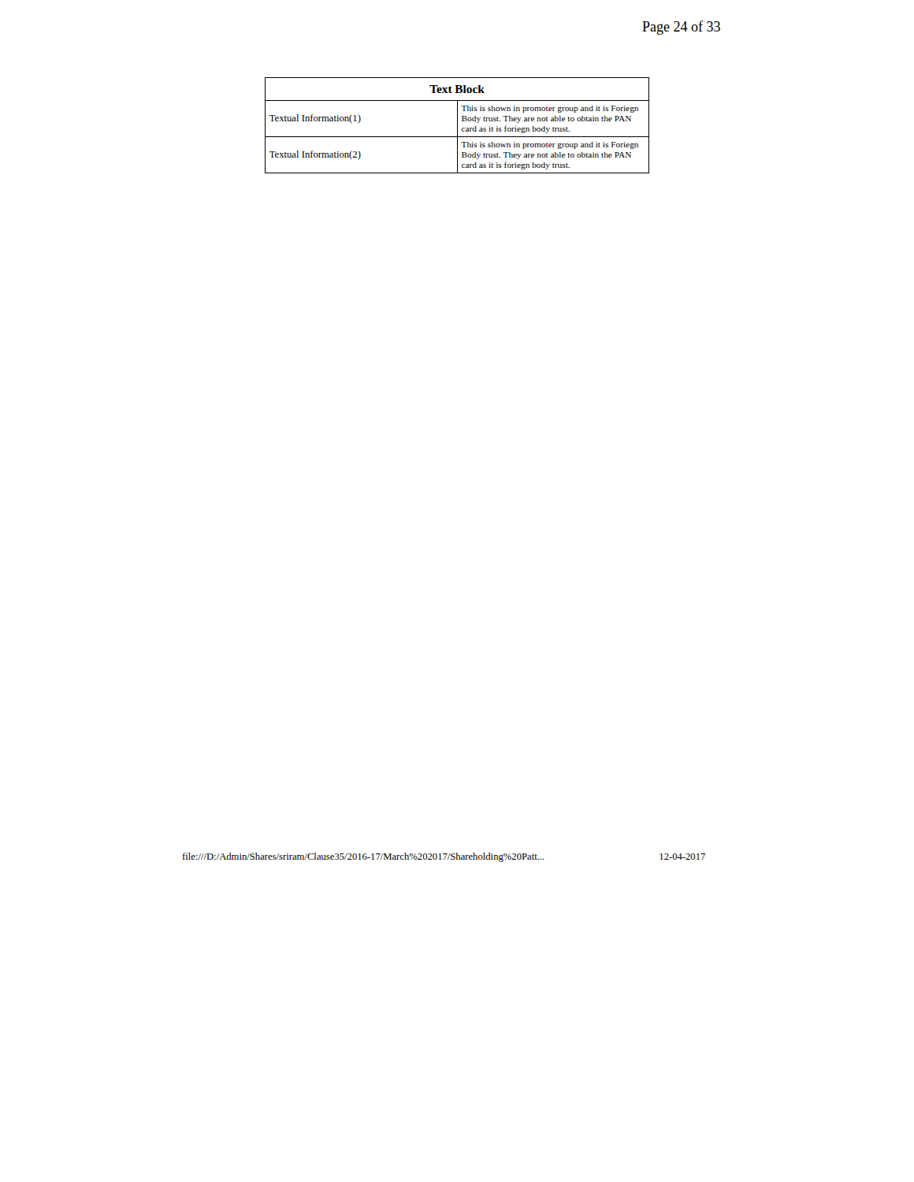Page 24 of 33
| Text Block |
| --- |
| Textual Information(1) | This is shown in promoter group and it is Foriegn Body trust. They are not able to obtain the PAN card as it is foriegn body trust. |
| Textual Information(2) | This is shown in promoter group and it is Foriegn Body trust. They are not able to obtain the PAN card as it is foriegn body trust. |
file:///D:/Admin/Shares/sriram/Clause35/2016-17/March%202017/Shareholding%20Patt... 12-04-2017